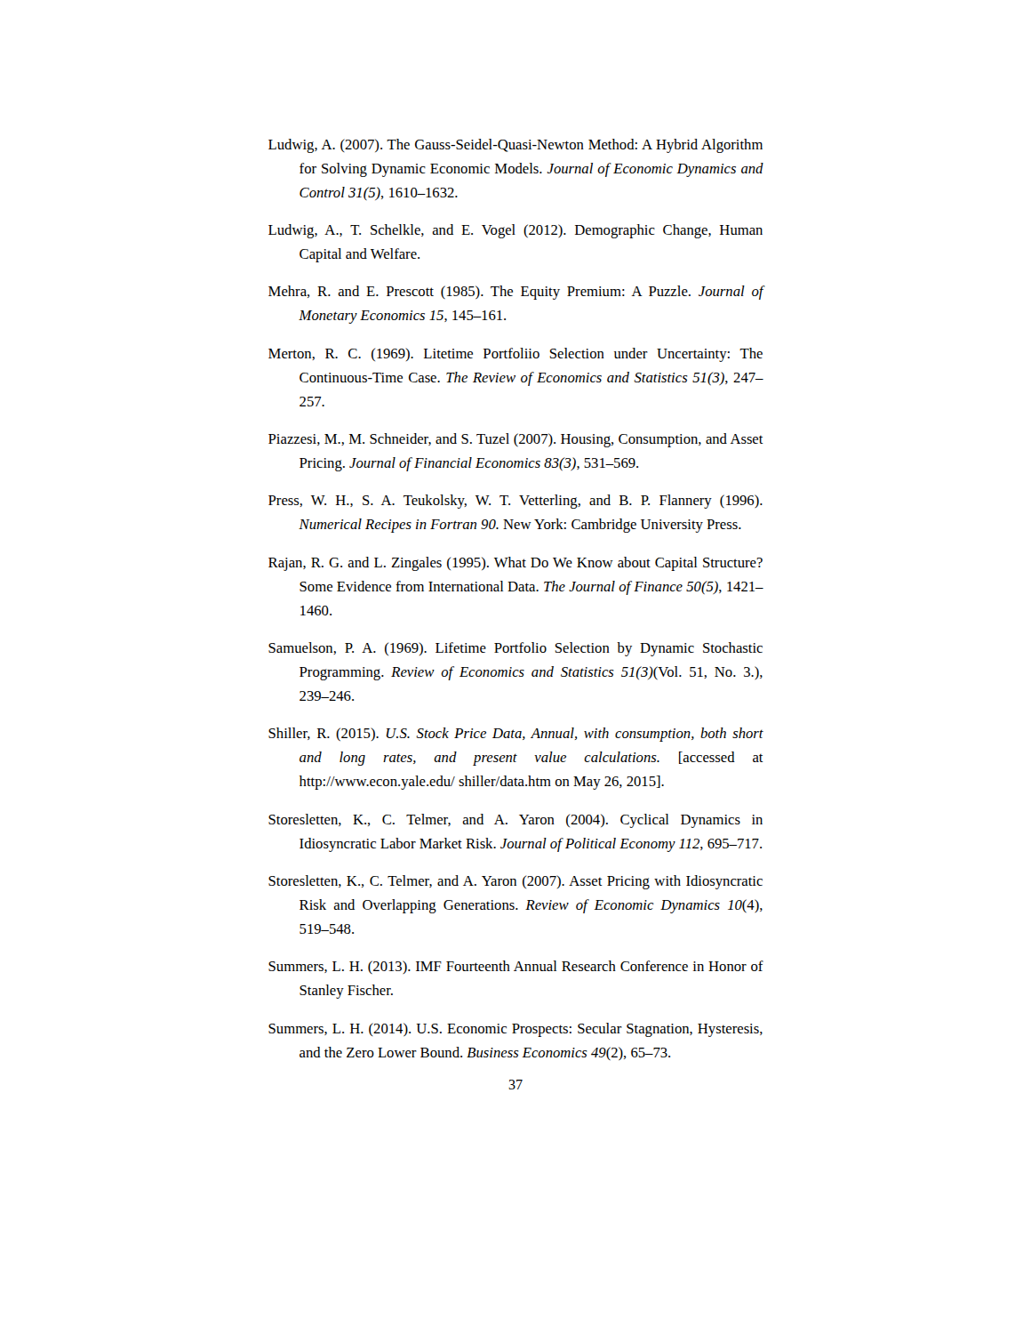Ludwig, A. (2007). The Gauss-Seidel-Quasi-Newton Method: A Hybrid Algorithm for Solving Dynamic Economic Models. Journal of Economic Dynamics and Control 31(5), 1610–1632.
Ludwig, A., T. Schelkle, and E. Vogel (2012). Demographic Change, Human Capital and Welfare.
Mehra, R. and E. Prescott (1985). The Equity Premium: A Puzzle. Journal of Monetary Economics 15, 145–161.
Merton, R. C. (1969). Litetime Portfoliio Selection under Uncertainty: The Continuous-Time Case. The Review of Economics and Statistics 51(3), 247–257.
Piazzesi, M., M. Schneider, and S. Tuzel (2007). Housing, Consumption, and Asset Pricing. Journal of Financial Economics 83(3), 531–569.
Press, W. H., S. A. Teukolsky, W. T. Vetterling, and B. P. Flannery (1996). Numerical Recipes in Fortran 90. New York: Cambridge University Press.
Rajan, R. G. and L. Zingales (1995). What Do We Know about Capital Structure? Some Evidence from International Data. The Journal of Finance 50(5), 1421–1460.
Samuelson, P. A. (1969). Lifetime Portfolio Selection by Dynamic Stochastic Programming. Review of Economics and Statistics 51(3)(Vol. 51, No. 3.), 239–246.
Shiller, R. (2015). U.S. Stock Price Data, Annual, with consumption, both short and long rates, and present value calculations. [accessed at http://www.econ.yale.edu/ shiller/data.htm on May 26, 2015].
Storesletten, K., C. Telmer, and A. Yaron (2004). Cyclical Dynamics in Idiosyncratic Labor Market Risk. Journal of Political Economy 112, 695–717.
Storesletten, K., C. Telmer, and A. Yaron (2007). Asset Pricing with Idiosyncratic Risk and Overlapping Generations. Review of Economic Dynamics 10(4), 519–548.
Summers, L. H. (2013). IMF Fourteenth Annual Research Conference in Honor of Stanley Fischer.
Summers, L. H. (2014). U.S. Economic Prospects: Secular Stagnation, Hysteresis, and the Zero Lower Bound. Business Economics 49(2), 65–73.
37